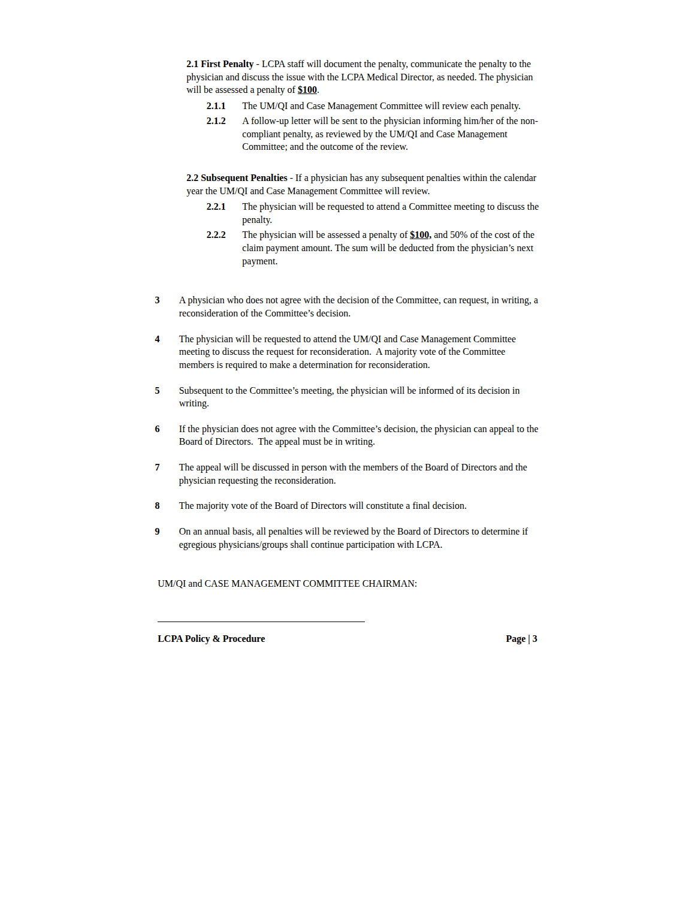2.1 First Penalty - LCPA staff will document the penalty, communicate the penalty to the physician and discuss the issue with the LCPA Medical Director, as needed. The physician will be assessed a penalty of $100.
2.1.1
The UM/QI and Case Management Committee will review each penalty.
2.1.2
A follow-up letter will be sent to the physician informing him/her of the non-compliant penalty, as reviewed by the UM/QI and Case Management Committee; and the outcome of the review.
2.2 Subsequent Penalties - If a physician has any subsequent penalties within the calendar year the UM/QI and Case Management Committee will review.
2.2.1
The physician will be requested to attend a Committee meeting to discuss the penalty.
2.2.2
The physician will be assessed a penalty of $100, and 50% of the cost of the claim payment amount. The sum will be deducted from the physician’s next payment.
3
A physician who does not agree with the decision of the Committee, can request, in writing, a reconsideration of the Committee’s decision.
4
The physician will be requested to attend the UM/QI and Case Management Committee meeting to discuss the request for reconsideration. A majority vote of the Committee members is required to make a determination for reconsideration.
5
Subsequent to the Committee’s meeting, the physician will be informed of its decision in writing.
6
If the physician does not agree with the Committee’s decision, the physician can appeal to the Board of Directors. The appeal must be in writing.
7
The appeal will be discussed in person with the members of the Board of Directors and the physician requesting the reconsideration.
8
The majority vote of the Board of Directors will constitute a final decision.
9
On an annual basis, all penalties will be reviewed by the Board of Directors to determine if egregious physicians/groups shall continue participation with LCPA.
UM/QI and CASE MANAGEMENT COMMITTEE CHAIRMAN:
LCPA Policy & Procedure Page | 3